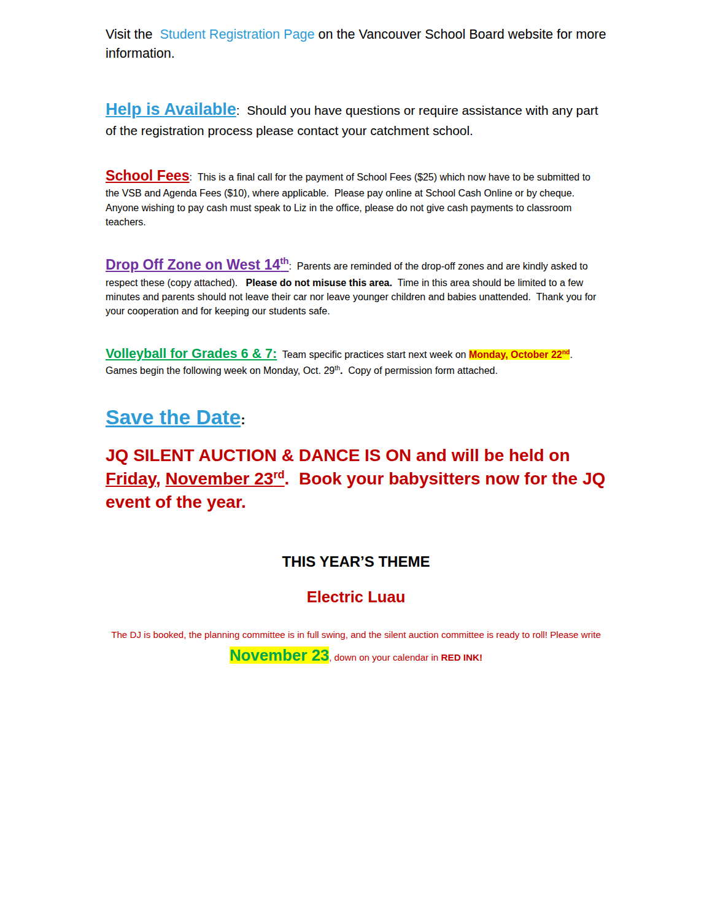Visit the Student Registration Page on the Vancouver School Board website for more information.
Help is Available: Should you have questions or require assistance with any part of the registration process please contact your catchment school.
School Fees: This is a final call for the payment of School Fees ($25) which now have to be submitted to the VSB and Agenda Fees ($10), where applicable. Please pay online at School Cash Online or by cheque. Anyone wishing to pay cash must speak to Liz in the office, please do not give cash payments to classroom teachers.
Drop Off Zone on West 14th: Parents are reminded of the drop-off zones and are kindly asked to respect these (copy attached). Please do not misuse this area. Time in this area should be limited to a few minutes and parents should not leave their car nor leave younger children and babies unattended. Thank you for your cooperation and for keeping our students safe.
Volleyball for Grades 6 & 7: Team specific practices start next week on Monday, October 22nd. Games begin the following week on Monday, Oct. 29th. Copy of permission form attached.
Save the Date:
JQ SILENT AUCTION & DANCE IS ON and will be held on Friday, November 23rd. Book your babysitters now for the JQ event of the year.
THIS YEAR’S THEME
Electric Luau
The DJ is booked, the planning committee is in full swing, and the silent auction committee is ready to roll! Please write November 23, down on your calendar in RED INK!